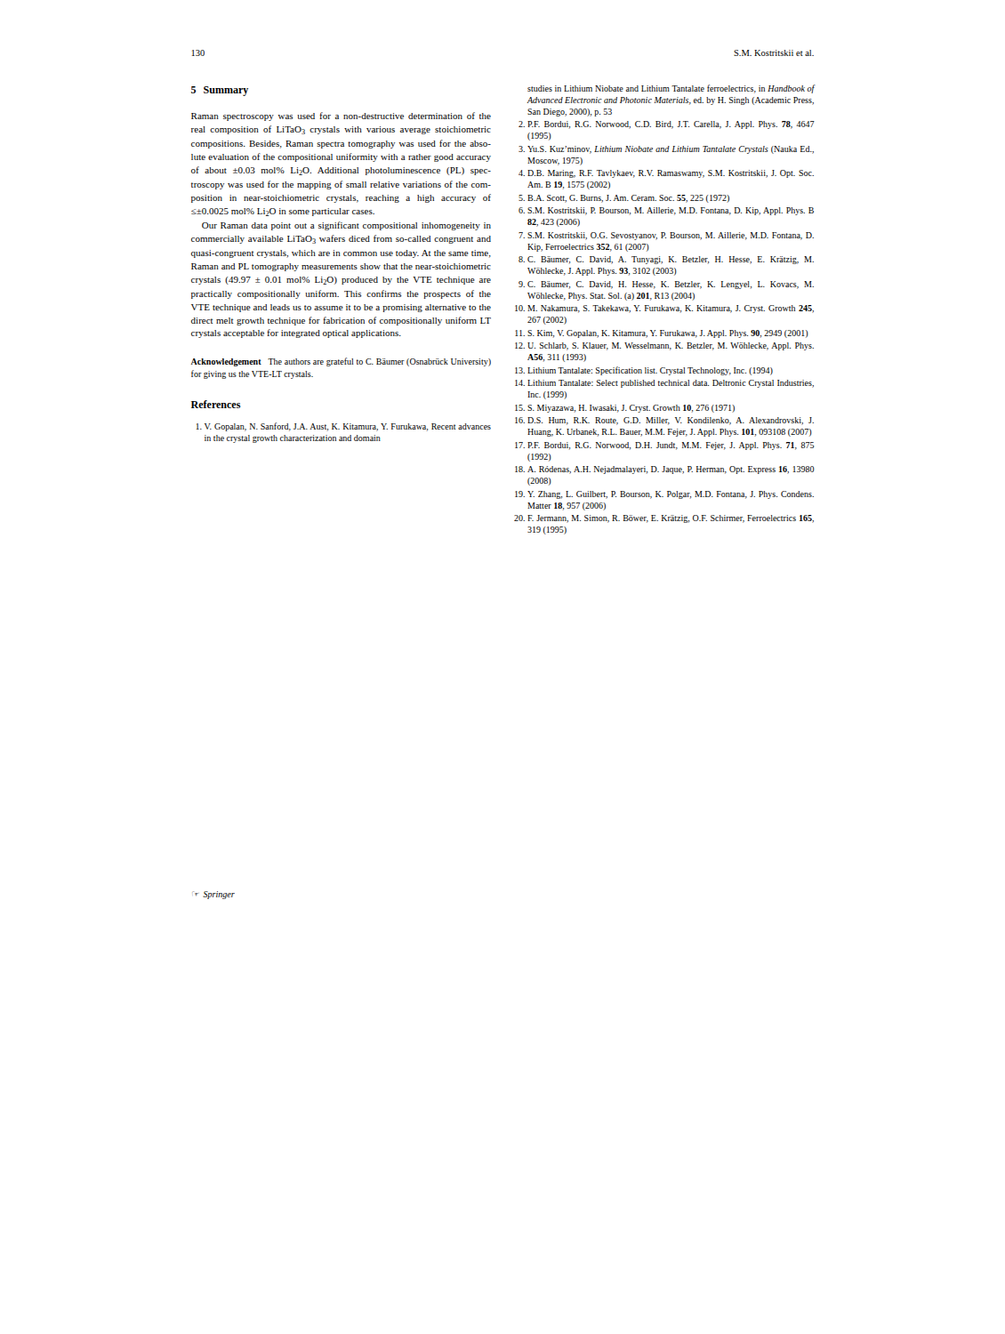130 S.M. Kostritskii et al.
5 Summary
Raman spectroscopy was used for a non-destructive determination of the real composition of LiTaO3 crystals with various average stoichiometric compositions. Besides, Raman spectra tomography was used for the absolute evaluation of the compositional uniformity with a rather good accuracy of about ±0.03 mol% Li2O. Additional photoluminescence (PL) spectroscopy was used for the mapping of small relative variations of the composition in near-stoichiometric crystals, reaching a high accuracy of ≤±0.0025 mol% Li2O in some particular cases.
Our Raman data point out a significant compositional inhomogeneity in commercially available LiTaO3 wafers diced from so-called congruent and quasi-congruent crystals, which are in common use today. At the same time, Raman and PL tomography measurements show that the near-stoichiometric crystals (49.97 ± 0.01 mol% Li2O) produced by the VTE technique are practically compositionally uniform. This confirms the prospects of the VTE technique and leads us to assume it to be a promising alternative to the direct melt growth technique for fabrication of compositionally uniform LT crystals acceptable for integrated optical applications.
Acknowledgement The authors are grateful to C. Bäumer (Osnabrück University) for giving us the VTE-LT crystals.
References
V. Gopalan, N. Sanford, J.A. Aust, K. Kitamura, Y. Furukawa, Recent advances in the crystal growth characterization and domain
studies in Lithium Niobate and Lithium Tantalate ferroelectrics, in Handbook of Advanced Electronic and Photonic Materials, ed. by H. Singh (Academic Press, San Diego, 2000), p. 53
P.F. Bordui, R.G. Norwood, C.D. Bird, J.T. Carella, J. Appl. Phys. 78, 4647 (1995)
Yu.S. Kuz’minov, Lithium Niobate and Lithium Tantalate Crystals (Nauka Ed., Moscow, 1975)
D.B. Maring, R.F. Tavlykaev, R.V. Ramaswamy, S.M. Kostritskii, J. Opt. Soc. Am. B 19, 1575 (2002)
B.A. Scott, G. Burns, J. Am. Ceram. Soc. 55, 225 (1972)
S.M. Kostritskii, P. Bourson, M. Aillerie, M.D. Fontana, D. Kip, Appl. Phys. B 82, 423 (2006)
S.M. Kostritskii, O.G. Sevostyanov, P. Bourson, M. Aillerie, M.D. Fontana, D. Kip, Ferroelectrics 352, 61 (2007)
C. Bäumer, C. David, A. Tunyagi, K. Betzler, H. Hesse, E. Krätzig, M. Wöhlecke, J. Appl. Phys. 93, 3102 (2003)
C. Bäumer, C. David, H. Hesse, K. Betzler, K. Lengyel, L. Kovacs, M. Wöhlecke, Phys. Stat. Sol. (a) 201, R13 (2004)
M. Nakamura, S. Takekawa, Y. Furukawa, K. Kitamura, J. Cryst. Growth 245, 267 (2002)
S. Kim, V. Gopalan, K. Kitamura, Y. Furukawa, J. Appl. Phys. 90, 2949 (2001)
U. Schlarb, S. Klauer, M. Wesselmann, K. Betzler, M. Wöhlecke, Appl. Phys. A56, 311 (1993)
Lithium Tantalate: Specification list. Crystal Technology, Inc. (1994)
Lithium Tantalate: Select published technical data. Deltronic Crystal Industries, Inc. (1999)
S. Miyazawa, H. Iwasaki, J. Cryst. Growth 10, 276 (1971)
D.S. Hum, R.K. Route, G.D. Miller, V. Kondilenko, A. Alexandrovski, J. Huang, K. Urbanek, R.L. Bauer, M.M. Fejer, J. Appl. Phys. 101, 093108 (2007)
P.F. Bordui, R.G. Norwood, D.H. Jundt, M.M. Fejer, J. Appl. Phys. 71, 875 (1992)
A. Ródenas, A.H. Nejadmalayeri, D. Jaque, P. Herman, Opt. Express 16, 13980 (2008)
Y. Zhang, L. Guilbert, P. Bourson, K. Polgar, M.D. Fontana, J. Phys. Condens. Matter 18, 957 (2006)
F. Jermann, M. Simon, R. Böwer, E. Krätzig, O.F. Schirmer, Ferroelectrics 165, 319 (1995)
☞Springer